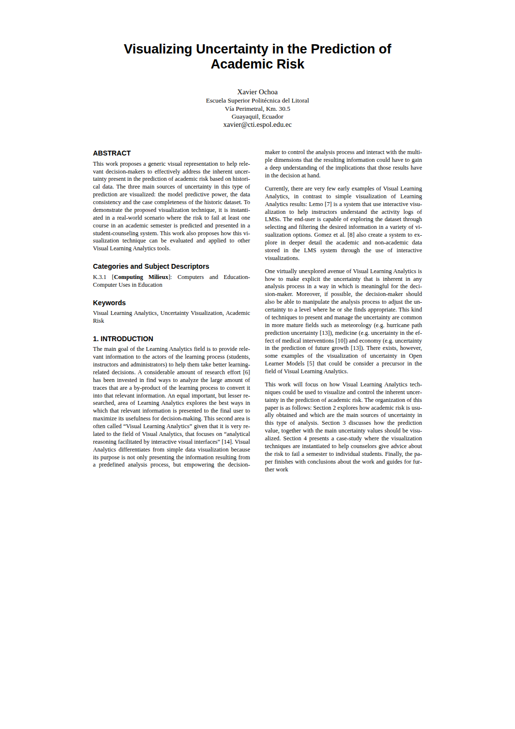Visualizing Uncertainty in the Prediction of Academic Risk
Xavier Ochoa
Escuela Superior Politécnica del Litoral
Vía Perimetral, Km. 30.5
Guayaquil, Ecuador
xavier@cti.espol.edu.ec
ABSTRACT
This work proposes a generic visual representation to help relevant decision-makers to effectively address the inherent uncertainty present in the prediction of academic risk based on historical data. The three main sources of uncertainty in this type of prediction are visualized: the model predictive power, the data consistency and the case completeness of the historic dataset. To demonstrate the proposed visualization technique, it is instantiated in a real-world scenario where the risk to fail at least one course in an academic semester is predicted and presented in a student-counseling system. This work also proposes how this visualization technique can be evaluated and applied to other Visual Learning Analytics tools.
Categories and Subject Descriptors
K.3.1 [Computing Milieux]: Computers and Education-Computer Uses in Education
Keywords
Visual Learning Analytics, Uncertainty Visualization, Academic Risk
1. INTRODUCTION
The main goal of the Learning Analytics field is to provide relevant information to the actors of the learning process (students, instructors and administrators) to help them take better learning-related decisions. A considerable amount of research effort [6] has been invested in find ways to analyze the large amount of traces that are a by-product of the learning process to convert it into that relevant information. An equal important, but lesser researched, area of Learning Analytics explores the best ways in which that relevant information is presented to the final user to maximize its usefulness for decision-making. This second area is often called “Visual Learning Analytics” given that it is very related to the field of Visual Analytics, that focuses on “analytical reasoning facilitated by interactive visual interfaces” [14]. Visual Analytics differentiates from simple data visualization because its purpose is not only presenting the information resulting from a predefined analysis process, but empowering the decision-maker to control the analysis process and interact with the multiple dimensions that the resulting information could have to gain a deep understanding of the implications that those results have in the decision at hand.
Currently, there are very few early examples of Visual Learning Analytics, in contrast to simple visualization of Learning Analytics results: Lemo [7] is a system that use interactive visualization to help instructors understand the activity logs of LMSs. The end-user is capable of exploring the dataset through selecting and filtering the desired information in a variety of visualization options. Gomez et al. [8] also create a system to explore in deeper detail the academic and non-academic data stored in the LMS system through the use of interactive visualizations.
One virtually unexplored avenue of Visual Learning Analytics is how to make explicit the uncertainty that is inherent in any analysis process in a way in which is meaningful for the decision-maker. Moreover, if possible, the decision-maker should also be able to manipulate the analysis process to adjust the uncertainty to a level where he or she finds appropriate. This kind of techniques to present and manage the uncertainty are common in more mature fields such as meteorology (e.g. hurricane path prediction uncertainty [13]), medicine (e.g. uncertainty in the effect of medical interventions [10]) and economy (e.g. uncertainty in the prediction of future growth [13]). There exists, however, some examples of the visualization of uncertainty in Open Learner Models [5] that could be consider a precursor in the field of Visual Learning Analytics.
This work will focus on how Visual Learning Analytics techniques could be used to visualize and control the inherent uncertainty in the prediction of academic risk. The organization of this paper is as follows: Section 2 explores how academic risk is usually obtained and which are the main sources of uncertainty in this type of analysis. Section 3 discusses how the prediction value, together with the main uncertainty values should be visualized. Section 4 presents a case-study where the visualization techniques are instantiated to help counselors give advice about the risk to fail a semester to individual students. Finally, the paper finishes with conclusions about the work and guides for further work